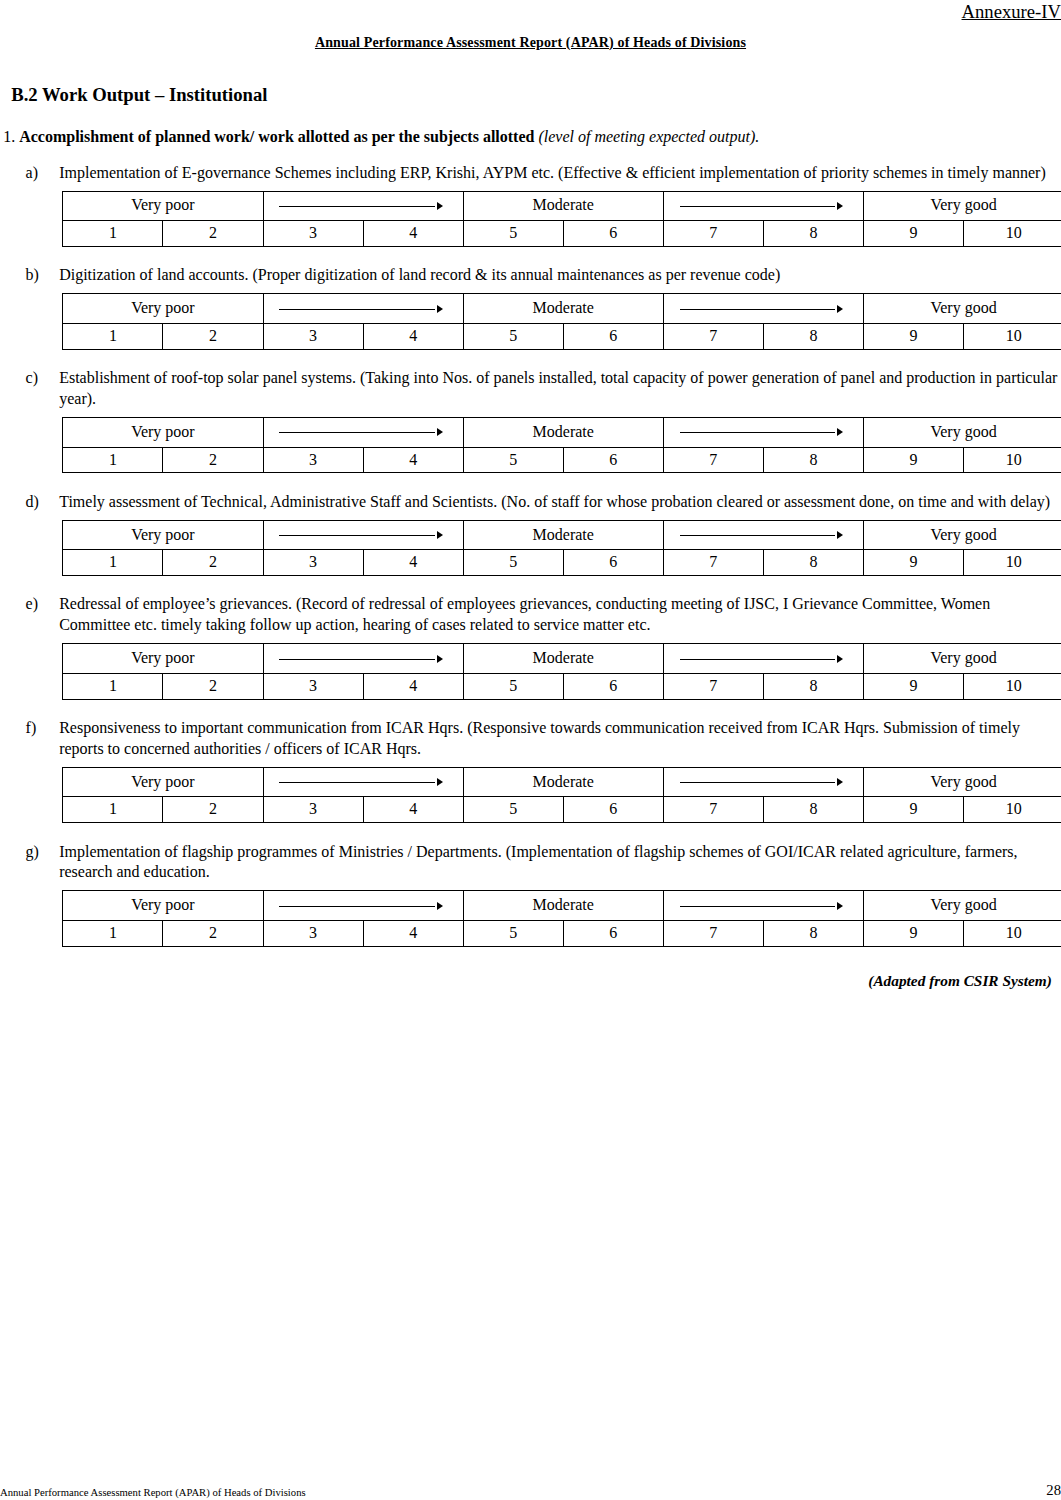Annexure-IV
Annual Performance Assessment Report (APAR) of Heads of Divisions
B.2 Work Output – Institutional
Accomplishment of planned work/ work allotted as per the subjects allotted (level of meeting expected output).
a) Implementation of E-governance Schemes including ERP, Krishi, AYPM etc. (Effective & efficient implementation of priority schemes in timely manner)
| Very poor | | Moderate | | Very good |
| 1 | 2 | 3 | 4 | 5 | 6 | 7 | 8 | 9 | 10 |
b) Digitization of land accounts. (Proper digitization of land record & its annual maintenances as per revenue code)
| Very poor | | Moderate | | Very good |
| 1 | 2 | 3 | 4 | 5 | 6 | 7 | 8 | 9 | 10 |
c) Establishment of roof-top solar panel systems. (Taking into Nos. of panels installed, total capacity of power generation of panel and production in particular year).
| Very poor | | Moderate | | Very good |
| 1 | 2 | 3 | 4 | 5 | 6 | 7 | 8 | 9 | 10 |
d) Timely assessment of Technical, Administrative Staff and Scientists. (No. of staff for whose probation cleared or assessment done, on time and with delay)
| Very poor | | Moderate | | Very good |
| 1 | 2 | 3 | 4 | 5 | 6 | 7 | 8 | 9 | 10 |
e) Redressal of employee’s grievances. (Record of redressal of employees grievances, conducting meeting of IJSC, I Grievance Committee, Women Committee etc. timely taking follow up action, hearing of cases related to service matter etc.
| Very poor | | Moderate | | Very good |
| 1 | 2 | 3 | 4 | 5 | 6 | 7 | 8 | 9 | 10 |
f) Responsiveness to important communication from ICAR Hqrs. (Responsive towards communication received from ICAR Hqrs. Submission of timely reports to concerned authorities / officers of ICAR Hqrs.
| Very poor | | Moderate | | Very good |
| 1 | 2 | 3 | 4 | 5 | 6 | 7 | 8 | 9 | 10 |
g) Implementation of flagship programmes of Ministries / Departments. (Implementation of flagship schemes of GOI/ICAR related agriculture, farmers, research and education.
| Very poor | | Moderate | | Very good |
| 1 | 2 | 3 | 4 | 5 | 6 | 7 | 8 | 9 | 10 |
(Adapted from CSIR System)
Annual Performance Assessment Report (APAR) of Heads of Divisions
28